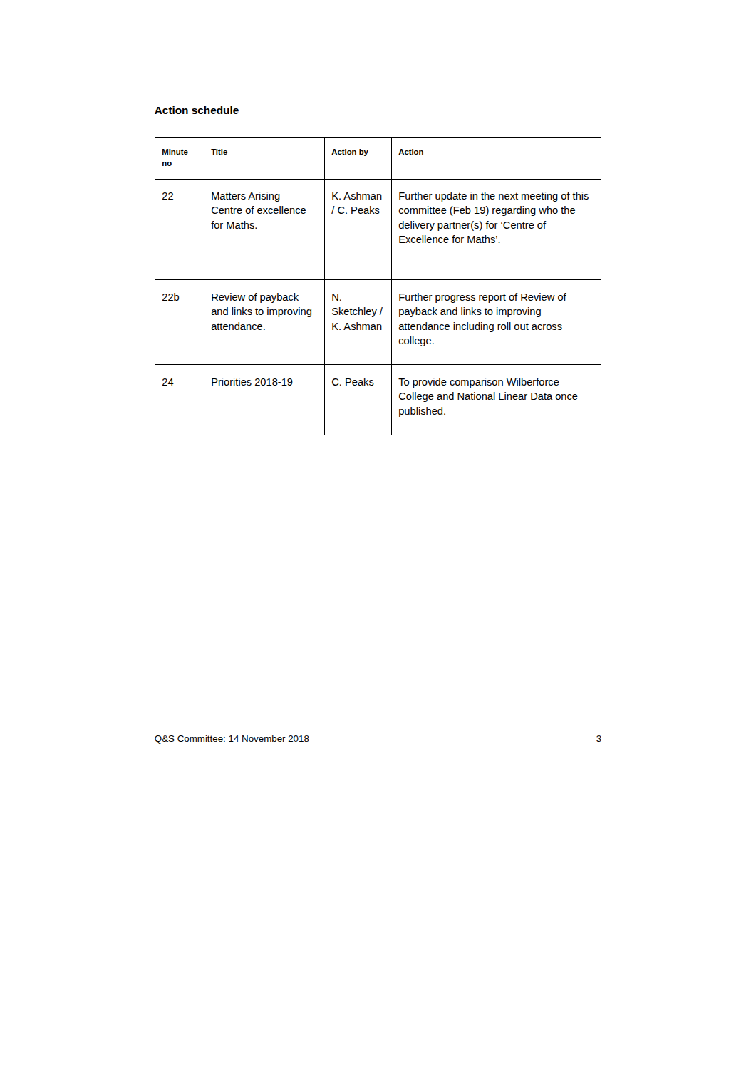Action schedule
| Minute no | Title | Action by | Action |
| --- | --- | --- | --- |
| 22 | Matters Arising – Centre of excellence for Maths. | K. Ashman / C. Peaks | Further update in the next meeting of this committee (Feb 19) regarding who the delivery partner(s) for ‘Centre of Excellence for Maths’. |
| 22b | Review of payback and links to improving attendance. | N. Sketchley / K. Ashman | Further progress report of Review of payback and links to improving attendance including roll out across college. |
| 24 | Priorities 2018-19 | C. Peaks | To provide comparison Wilberforce College and National Linear Data once published. |
Q&S Committee: 14 November 2018
3